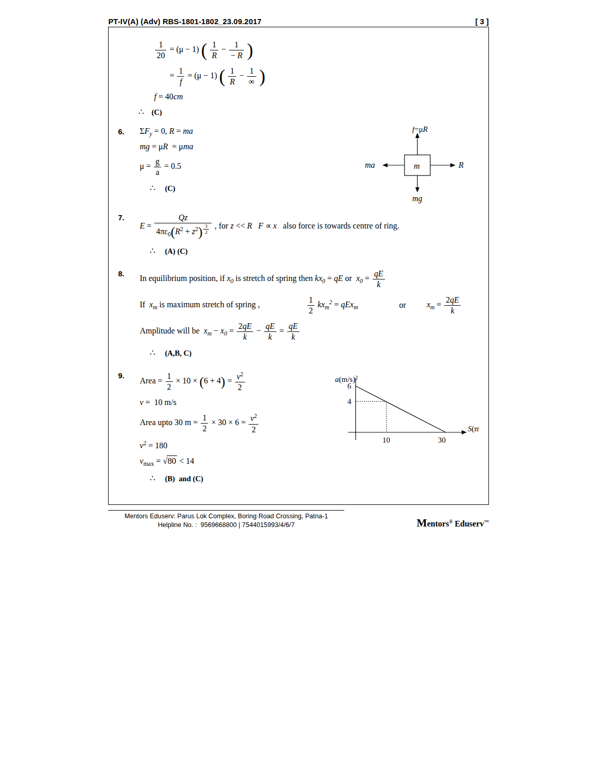PT-IV(A) (Adv) RBS-1801-1802_23.09.2017
[ 3 ]
120 = (μ − 1) ( 1 R − 1− R )
= 1 f = (μ − 1) ( 1 R − 1∞ )
f = 40cm
∴ (C)
6.
ΣFy = 0, R = ma
mg = μR = μma
μ = ga = 0.5
∴ (C)
m f=μR R ma mg
7.
E = Qz 4πε0(R2 + z2)32 , for z << R F ∝ x also force is towards centre of ring.
∴ (A) (C)
8.
In equilibrium position, if x0 is stretch of spring then kx0 = qE or x0 = qE k
If xm is maximum stretch of spring , 12 kxm2 = qExm or xm = 2qE k
Amplitude will be xm − x0 = 2qE k − qE k = qE k
∴ (A,B, C)
9.
Area = 12 × 10 × (6 + 4) = v22
v = 10 m/s
Area upto 30 m = 12 × 30 × 6 = v22
v2 = 180
vmax = √80 < 14
∴ (B) and (C)
a(m/s)2 6 4 10 30 S(m)
Mentors Eduserv: Parus Lok Complex, Boring Road Crossing, Patna-1
Helpline No. : 9569668800 | 7544015993/4/6/7
Mentors® Eduserv™